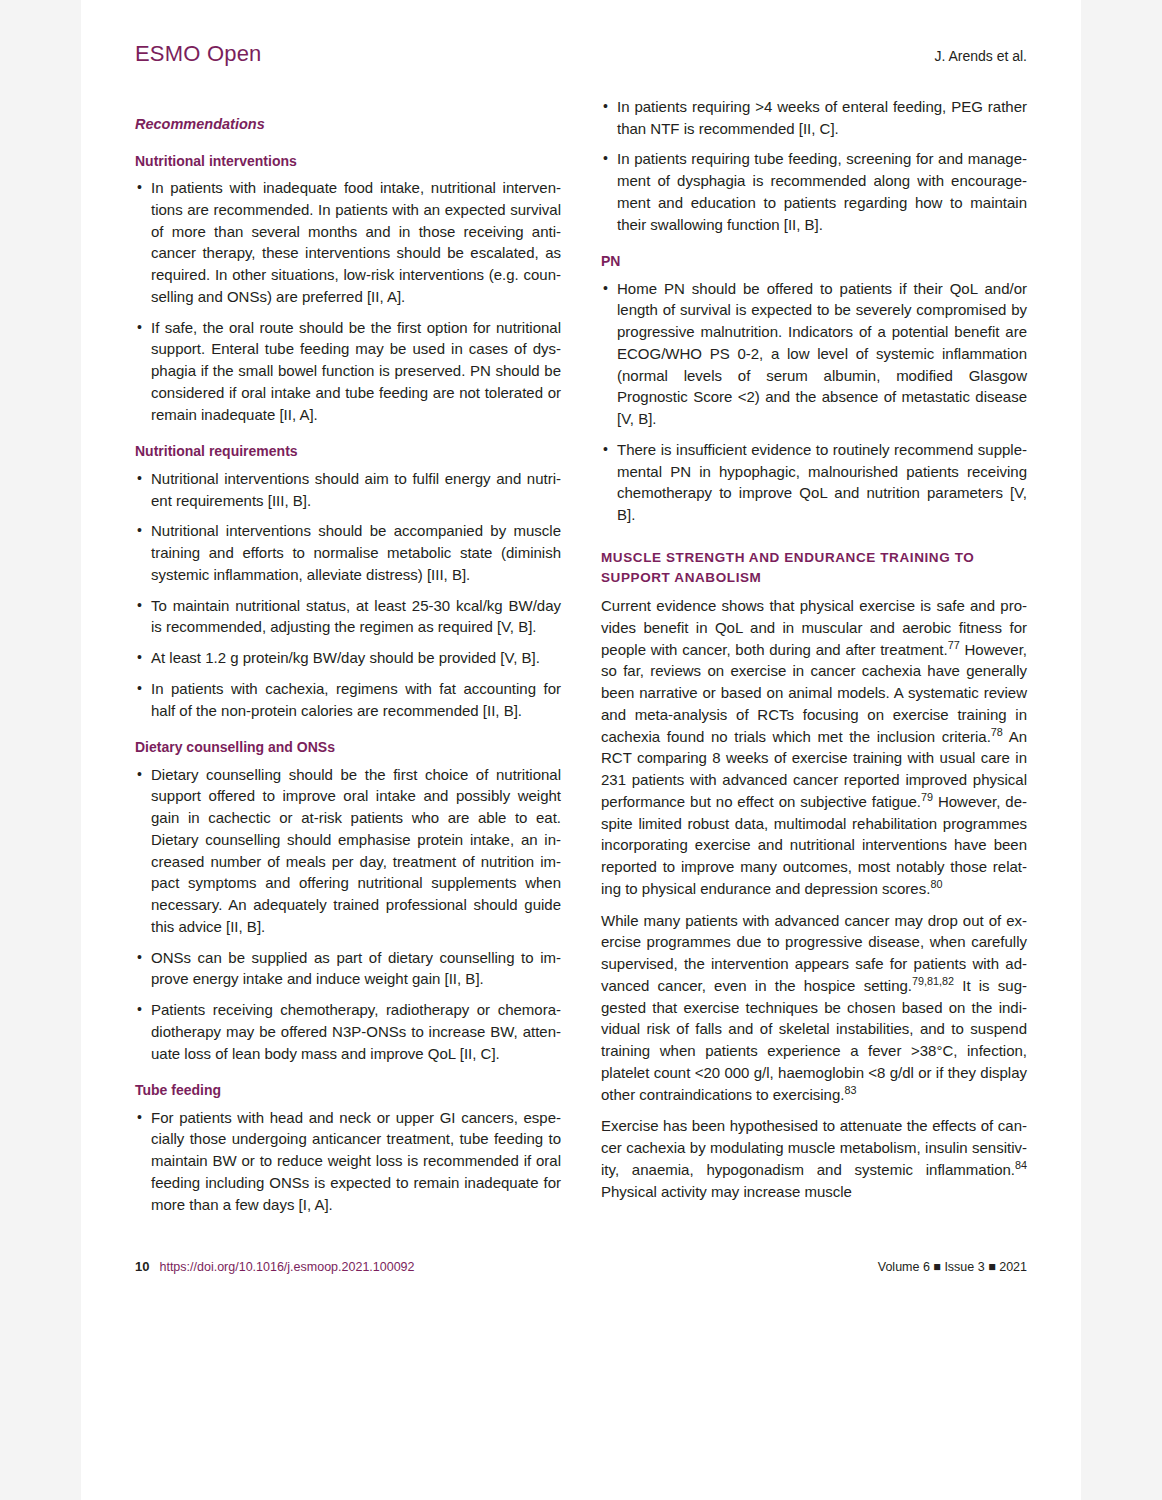ESMO Open
J. Arends et al.
Recommendations
Nutritional interventions
In patients with inadequate food intake, nutritional interventions are recommended. In patients with an expected survival of more than several months and in those receiving anticancer therapy, these interventions should be escalated, as required. In other situations, low-risk interventions (e.g. counselling and ONSs) are preferred [II, A].
If safe, the oral route should be the first option for nutritional support. Enteral tube feeding may be used in cases of dysphagia if the small bowel function is preserved. PN should be considered if oral intake and tube feeding are not tolerated or remain inadequate [II, A].
Nutritional requirements
Nutritional interventions should aim to fulfil energy and nutrient requirements [III, B].
Nutritional interventions should be accompanied by muscle training and efforts to normalise metabolic state (diminish systemic inflammation, alleviate distress) [III, B].
To maintain nutritional status, at least 25-30 kcal/kg BW/day is recommended, adjusting the regimen as required [V, B].
At least 1.2 g protein/kg BW/day should be provided [V, B].
In patients with cachexia, regimens with fat accounting for half of the non-protein calories are recommended [II, B].
Dietary counselling and ONSs
Dietary counselling should be the first choice of nutritional support offered to improve oral intake and possibly weight gain in cachectic or at-risk patients who are able to eat. Dietary counselling should emphasise protein intake, an increased number of meals per day, treatment of nutrition impact symptoms and offering nutritional supplements when necessary. An adequately trained professional should guide this advice [II, B].
ONSs can be supplied as part of dietary counselling to improve energy intake and induce weight gain [II, B].
Patients receiving chemotherapy, radiotherapy or chemoradiotherapy may be offered N3P-ONSs to increase BW, attenuate loss of lean body mass and improve QoL [II, C].
Tube feeding
For patients with head and neck or upper GI cancers, especially those undergoing anticancer treatment, tube feeding to maintain BW or to reduce weight loss is recommended if oral feeding including ONSs is expected to remain inadequate for more than a few days [I, A].
In patients requiring >4 weeks of enteral feeding, PEG rather than NTF is recommended [II, C].
In patients requiring tube feeding, screening for and management of dysphagia is recommended along with encouragement and education to patients regarding how to maintain their swallowing function [II, B].
PN
Home PN should be offered to patients if their QoL and/or length of survival is expected to be severely compromised by progressive malnutrition. Indicators of a potential benefit are ECOG/WHO PS 0-2, a low level of systemic inflammation (normal levels of serum albumin, modified Glasgow Prognostic Score <2) and the absence of metastatic disease [V, B].
There is insufficient evidence to routinely recommend supplemental PN in hypophagic, malnourished patients receiving chemotherapy to improve QoL and nutrition parameters [V, B].
Muscle strength and endurance training to support anabolism
Current evidence shows that physical exercise is safe and provides benefit in QoL and in muscular and aerobic fitness for people with cancer, both during and after treatment.77 However, so far, reviews on exercise in cancer cachexia have generally been narrative or based on animal models. A systematic review and meta-analysis of RCTs focusing on exercise training in cachexia found no trials which met the inclusion criteria.78 An RCT comparing 8 weeks of exercise training with usual care in 231 patients with advanced cancer reported improved physical performance but no effect on subjective fatigue.79 However, despite limited robust data, multimodal rehabilitation programmes incorporating exercise and nutritional interventions have been reported to improve many outcomes, most notably those relating to physical endurance and depression scores.80
While many patients with advanced cancer may drop out of exercise programmes due to progressive disease, when carefully supervised, the intervention appears safe for patients with advanced cancer, even in the hospice setting.79,81,82 It is suggested that exercise techniques be chosen based on the individual risk of falls and of skeletal instabilities, and to suspend training when patients experience a fever >38°C, infection, platelet count <20 000 g/l, haemoglobin <8 g/dl or if they display other contraindications to exercising.83
Exercise has been hypothesised to attenuate the effects of cancer cachexia by modulating muscle metabolism, insulin sensitivity, anaemia, hypogonadism and systemic inflammation.84 Physical activity may increase muscle
10 https://doi.org/10.1016/j.esmoop.2021.100092
Volume 6 ■ Issue 3 ■ 2021